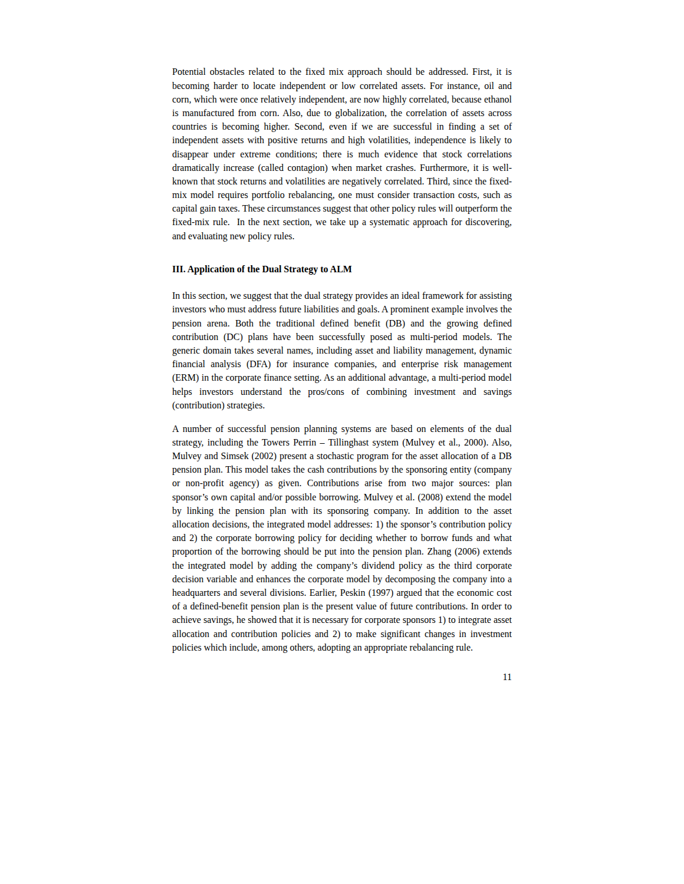Potential obstacles related to the fixed mix approach should be addressed. First, it is becoming harder to locate independent or low correlated assets. For instance, oil and corn, which were once relatively independent, are now highly correlated, because ethanol is manufactured from corn. Also, due to globalization, the correlation of assets across countries is becoming higher. Second, even if we are successful in finding a set of independent assets with positive returns and high volatilities, independence is likely to disappear under extreme conditions; there is much evidence that stock correlations dramatically increase (called contagion) when market crashes. Furthermore, it is well-known that stock returns and volatilities are negatively correlated. Third, since the fixed-mix model requires portfolio rebalancing, one must consider transaction costs, such as capital gain taxes. These circumstances suggest that other policy rules will outperform the fixed-mix rule. In the next section, we take up a systematic approach for discovering, and evaluating new policy rules.
III. Application of the Dual Strategy to ALM
In this section, we suggest that the dual strategy provides an ideal framework for assisting investors who must address future liabilities and goals. A prominent example involves the pension arena. Both the traditional defined benefit (DB) and the growing defined contribution (DC) plans have been successfully posed as multi-period models. The generic domain takes several names, including asset and liability management, dynamic financial analysis (DFA) for insurance companies, and enterprise risk management (ERM) in the corporate finance setting. As an additional advantage, a multi-period model helps investors understand the pros/cons of combining investment and savings (contribution) strategies.
A number of successful pension planning systems are based on elements of the dual strategy, including the Towers Perrin – Tillinghast system (Mulvey et al., 2000). Also, Mulvey and Simsek (2002) present a stochastic program for the asset allocation of a DB pension plan. This model takes the cash contributions by the sponsoring entity (company or non-profit agency) as given. Contributions arise from two major sources: plan sponsor’s own capital and/or possible borrowing. Mulvey et al. (2008) extend the model by linking the pension plan with its sponsoring company. In addition to the asset allocation decisions, the integrated model addresses: 1) the sponsor’s contribution policy and 2) the corporate borrowing policy for deciding whether to borrow funds and what proportion of the borrowing should be put into the pension plan. Zhang (2006) extends the integrated model by adding the company’s dividend policy as the third corporate decision variable and enhances the corporate model by decomposing the company into a headquarters and several divisions. Earlier, Peskin (1997) argued that the economic cost of a defined-benefit pension plan is the present value of future contributions. In order to achieve savings, he showed that it is necessary for corporate sponsors 1) to integrate asset allocation and contribution policies and 2) to make significant changes in investment policies which include, among others, adopting an appropriate rebalancing rule.
11